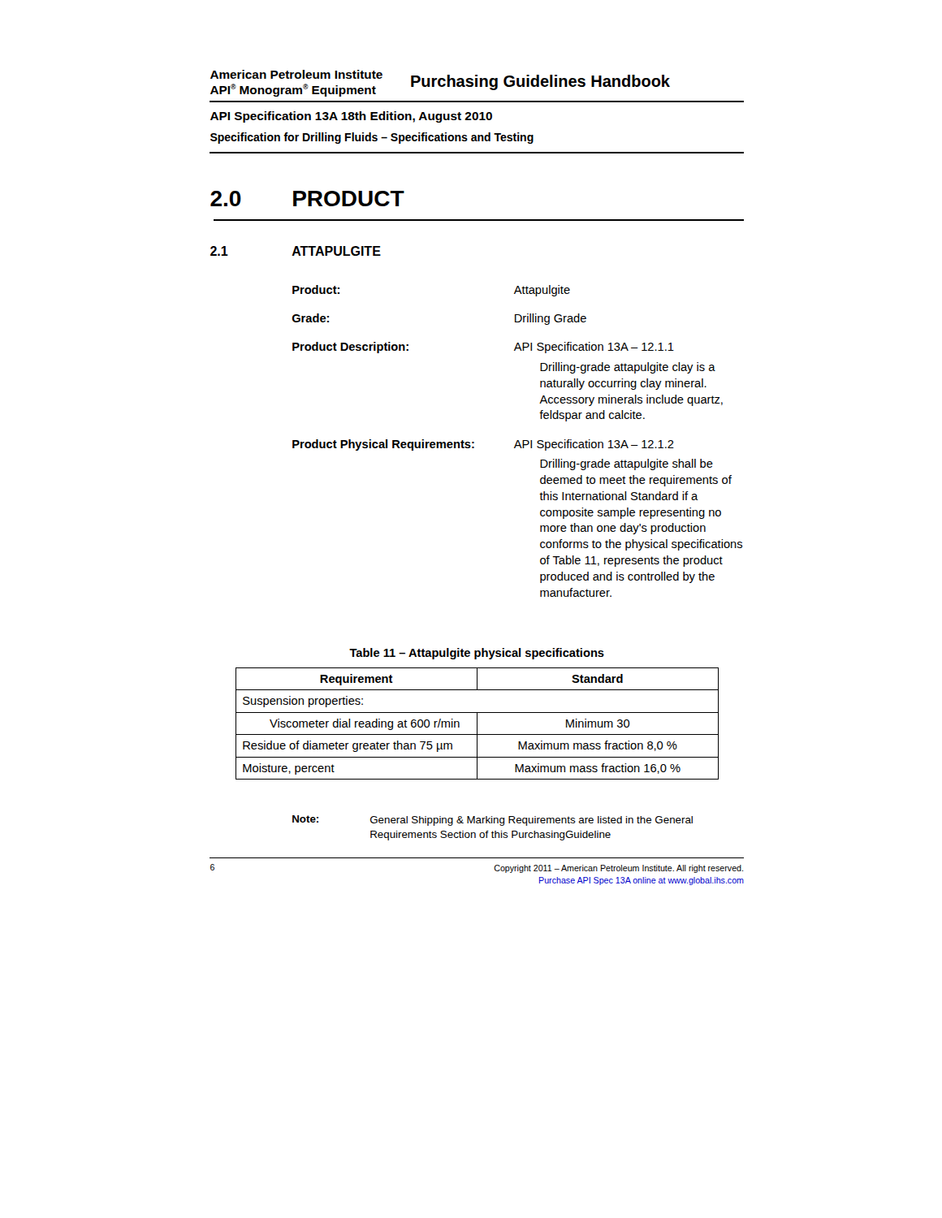American Petroleum Institute
API® Monogram® Equipment
Purchasing Guidelines Handbook
API Specification 13A 18th Edition, August 2010
Specification for Drilling Fluids – Specifications and Testing
2.0 PRODUCT
2.1 ATTAPULGITE
Product:
Attapulgite
Grade:
Drilling Grade
Product Description:
API Specification 13A – 12.1.1 Drilling-grade attapulgite clay is a naturally occurring clay mineral. Accessory minerals include quartz, feldspar and calcite.
Product Physical Requirements:
API Specification 13A – 12.1.2 Drilling-grade attapulgite shall be deemed to meet the requirements of this International Standard if a composite sample representing no more than one day's production conforms to the physical specifications of Table 11, represents the product produced and is controlled by the manufacturer.
Table 11 – Attapulgite physical specifications
| Requirement | Standard |
| --- | --- |
| Suspension properties: |
| Viscometer dial reading at 600 r/min | Minimum 30 |
| Residue of diameter greater than 75 µm | Maximum mass fraction 8,0 % |
| Moisture, percent | Maximum mass fraction 16,0 % |
Note:
General Shipping & Marking Requirements are listed in the General Requirements Section of this PurchasingGuideline
6
Copyright 2011 – American Petroleum Institute. All right reserved.
Purchase API Spec 13A online at www.global.ihs.com